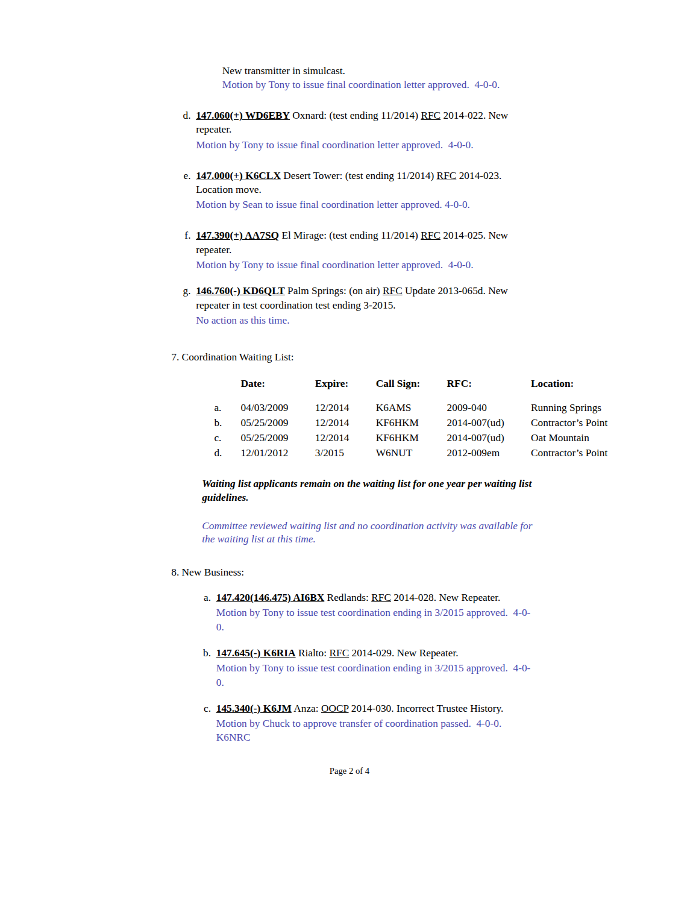New transmitter in simulcast.
Motion by Tony to issue final coordination letter approved. 4-0-0.
147.060(+) WD6EBY Oxnard: (test ending 11/2014) RFC 2014-022. New repeater.
Motion by Tony to issue final coordination letter approved. 4-0-0.
147.000(+) K6CLX Desert Tower: (test ending 11/2014) RFC 2014-023. Location move.
Motion by Sean to issue final coordination letter approved. 4-0-0.
147.390(+) AA7SQ El Mirage: (test ending 11/2014) RFC 2014-025. New repeater.
Motion by Tony to issue final coordination letter approved. 4-0-0.
146.760(-) KD6QLT Palm Springs: (on air) RFC Update 2013-065d. New repeater in test coordination test ending 3-2015.
No action as this time.
Coordination Waiting List:
| | Date: | Expire: | Call Sign: | RFC: | Location: |
| --- | --- | --- | --- | --- | --- |
| a. | 04/03/2009 | 12/2014 | K6AMS | 2009-040 | Running Springs |
| b. | 05/25/2009 | 12/2014 | KF6HKM | 2014-007(ud) | Contractor’s Point |
| c. | 05/25/2009 | 12/2014 | KF6HKM | 2014-007(ud) | Oat Mountain |
| d. | 12/01/2012 | 3/2015 | W6NUT | 2012-009em | Contractor’s Point |
Waiting list applicants remain on the waiting list for one year per waiting list guidelines.
Committee reviewed waiting list and no coordination activity was available for the waiting list at this time.
New Business:
147.420(146.475) AI6BX Redlands: RFC 2014-028. New Repeater.
Motion by Tony to issue test coordination ending in 3/2015 approved. 4-0-0.
147.645(-) K6RIA Rialto: RFC 2014-029. New Repeater.
Motion by Tony to issue test coordination ending in 3/2015 approved. 4-0-0.
145.340(-) K6JM Anza: OOCP 2014-030. Incorrect Trustee History.
Motion by Chuck to approve transfer of coordination passed. 4-0-0. K6NRC
Page 2 of 4